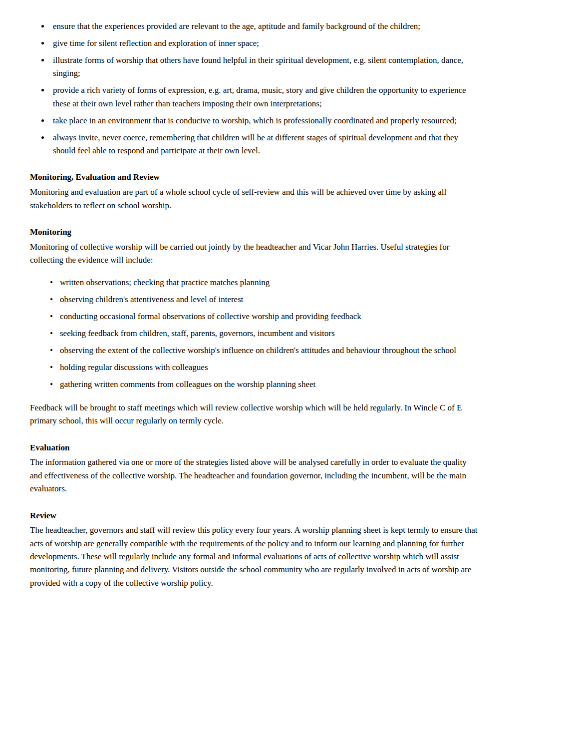ensure that the experiences provided are relevant to the age, aptitude and family background of the children;
give time for silent reflection and exploration of inner space;
illustrate forms of worship that others have found helpful in their spiritual development, e.g. silent contemplation, dance, singing;
provide a rich variety of forms of expression, e.g. art, drama, music, story and give children the opportunity to experience these at their own level rather than teachers imposing their own interpretations;
take place in an environment that is conducive to worship, which is professionally coordinated and properly resourced;
always invite, never coerce, remembering that children will be at different stages of spiritual development and that they should feel able to respond and participate at their own level.
Monitoring, Evaluation and Review
Monitoring and evaluation are part of a whole school cycle of self-review and this will be achieved over time by asking all stakeholders to reflect on school worship.
Monitoring
Monitoring of collective worship will be carried out jointly by the headteacher and Vicar John Harries. Useful strategies for collecting the evidence will include:
written observations; checking that practice matches planning
observing children's attentiveness and level of interest
conducting occasional formal observations of collective worship and providing feedback
seeking feedback from children, staff, parents, governors, incumbent and visitors
observing the extent of the collective worship's influence on children's attitudes and behaviour throughout the school
holding regular discussions with colleagues
gathering written comments from colleagues on the worship planning sheet
Feedback will be brought to staff meetings which will review collective worship which will be held regularly. In Wincle C of E primary school, this will occur regularly on termly cycle.
Evaluation
The information gathered via one or more of the strategies listed above will be analysed carefully in order to evaluate the quality and effectiveness of the collective worship. The headteacher and foundation governor, including the incumbent, will be the main evaluators.
Review
The headteacher, governors and staff will review this policy every four years. A worship planning sheet is kept termly to ensure that acts of worship are generally compatible with the requirements of the policy and to inform our learning and planning for further developments. These will regularly include any formal and informal evaluations of acts of collective worship which will assist monitoring, future planning and delivery. Visitors outside the school community who are regularly involved in acts of worship are provided with a copy of the collective worship policy.